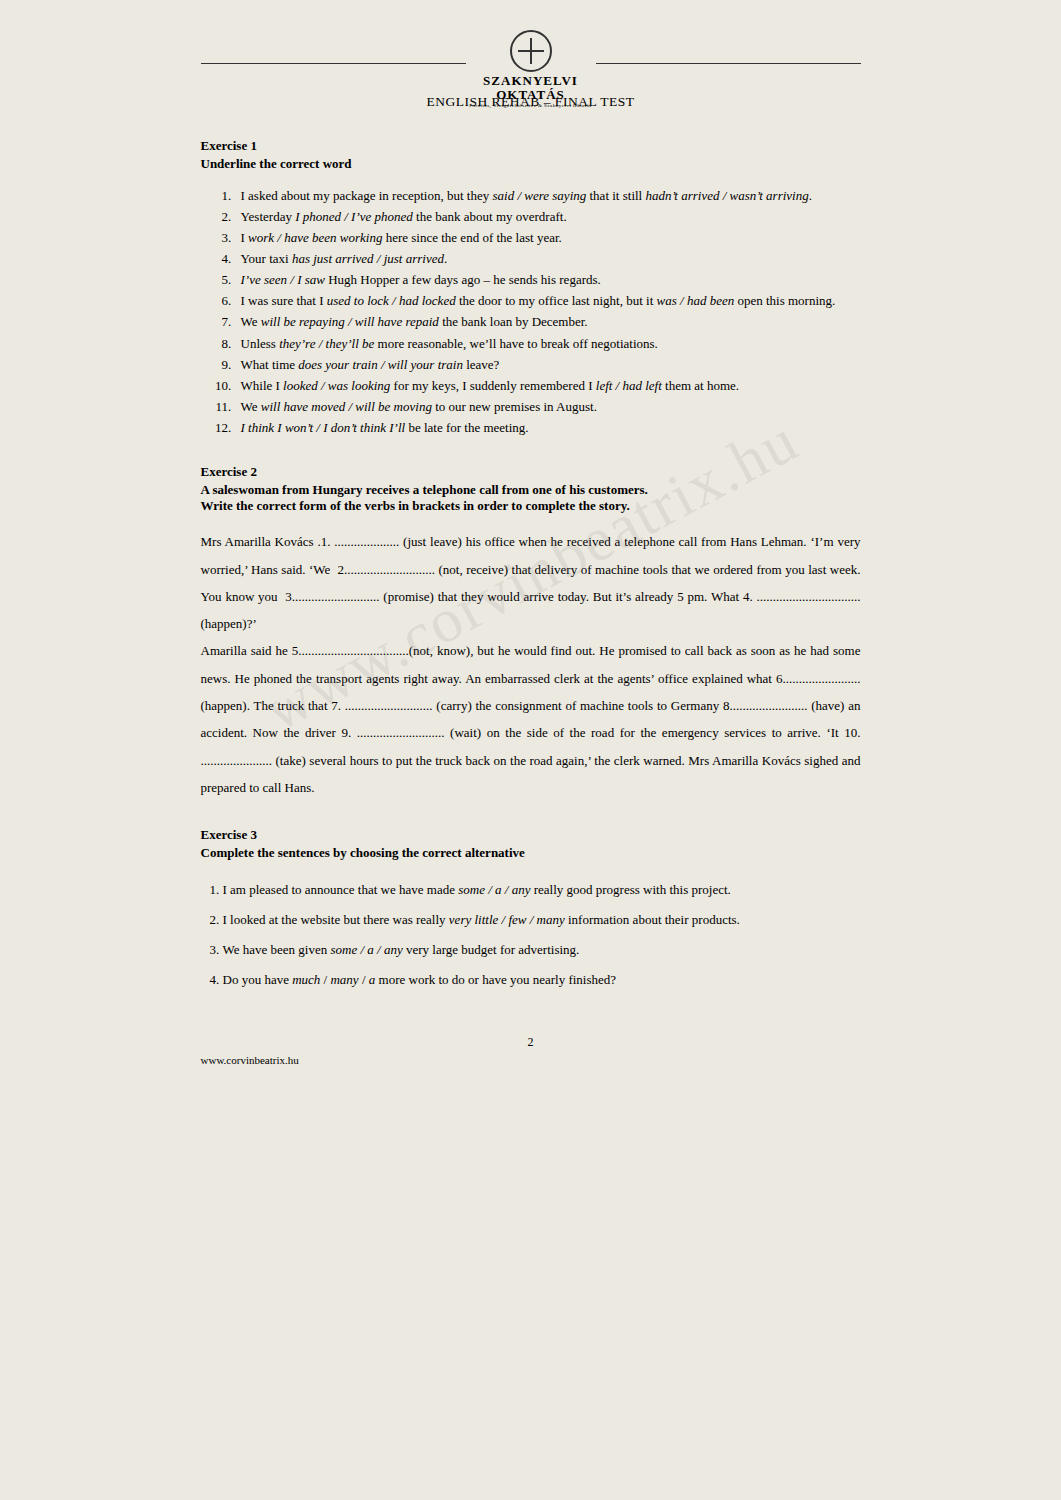www.corvinbeatrix.hu
SZAKNYELVI
OKTATÁS
Fordítás, Vizsgafelkészítés & Szaknyelvi Oktatás
ENGLISH REHAB – FINAL TEST
Exercise 1
Underline the correct word
I asked about my package in reception, but they said / were saying that it still hadn’t arrived / wasn’t arriving.
Yesterday I phoned / I’ve phoned the bank about my overdraft.
I work / have been working here since the end of the last year.
Your taxi has just arrived / just arrived.
I’ve seen / I saw Hugh Hopper a few days ago – he sends his regards.
I was sure that I used to lock / had locked the door to my office last night, but it was / had been open this morning.
We will be repaying / will have repaid the bank loan by December.
Unless they’re / they’ll be more reasonable, we’ll have to break off negotiations.
What time does your train / will your train leave?
While I looked / was looking for my keys, I suddenly remembered I left / had left them at home.
We will have moved / will be moving to our new premises in August.
I think I won’t / I don’t think I’ll be late for the meeting.
Exercise 2
A saleswoman from Hungary receives a telephone call from one of his customers.
Write the correct form of the verbs in brackets in order to complete the story.
Mrs Amarilla Kovács .1. .................... (just leave) his office when he received a telephone call from Hans Lehman. ‘I’m very worried,’ Hans said. ‘We 2............................ (not, receive) that delivery of machine tools that we ordered from you last week. You know you 3........................... (promise) that they would arrive today. But it’s already 5 pm. What 4. ................................ (happen)?’
Amarilla said he 5..................................(not, know), but he would find out. He promised to call back as soon as he had some news. He phoned the transport agents right away. An embarrassed clerk at the agents’ office explained what 6........................ (happen). The truck that 7. ........................... (carry) the consignment of machine tools to Germany 8........................ (have) an accident. Now the driver 9. ........................... (wait) on the side of the road for the emergency services to arrive. ‘It 10. ...................... (take) several hours to put the truck back on the road again,’ the clerk warned. Mrs Amarilla Kovács sighed and prepared to call Hans.
Exercise 3
Complete the sentences by choosing the correct alternative
I am pleased to announce that we have made some / a / any really good progress with this project.
I looked at the website but there was really very little / few / many information about their products.
We have been given some / a / any very large budget for advertising.
Do you have much / many / a more work to do or have you nearly finished?
2
www.corvinbeatrix.hu